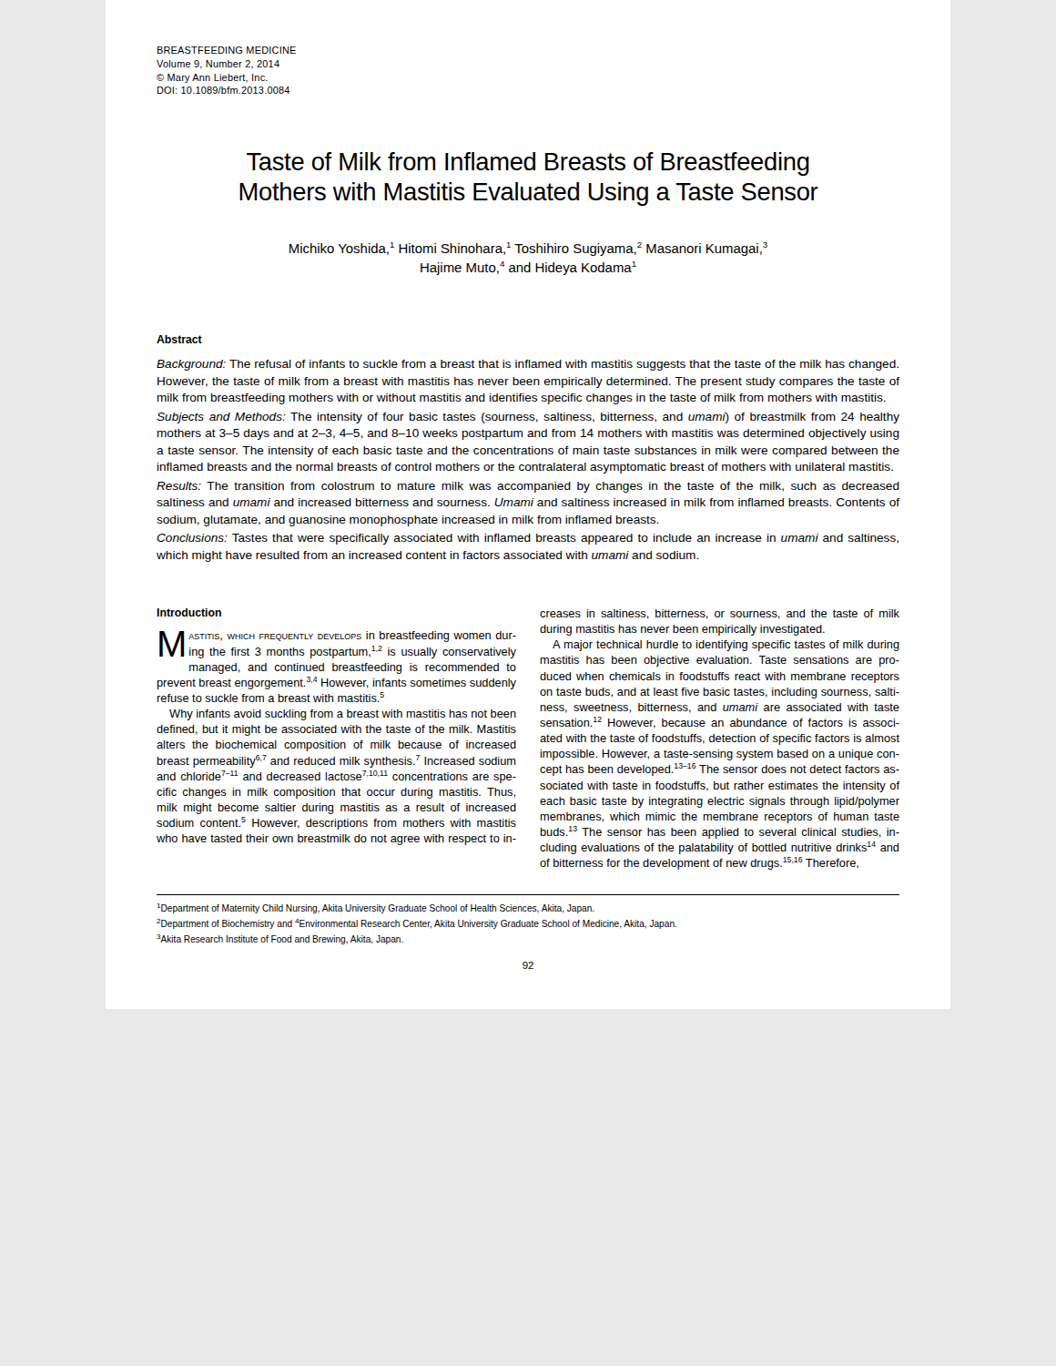BREASTFEEDING MEDICINE
Volume 9, Number 2, 2014
© Mary Ann Liebert, Inc.
DOI: 10.1089/bfm.2013.0084
Taste of Milk from Inflamed Breasts of Breastfeeding
Mothers with Mastitis Evaluated Using a Taste Sensor
Michiko Yoshida,1 Hitomi Shinohara,1 Toshihiro Sugiyama,2 Masanori Kumagai,3
Hajime Muto,4 and Hideya Kodama1
Abstract
Background: The refusal of infants to suckle from a breast that is inflamed with mastitis suggests that the taste of the milk has changed. However, the taste of milk from a breast with mastitis has never been empirically determined. The present study compares the taste of milk from breastfeeding mothers with or without mastitis and identifies specific changes in the taste of milk from mothers with mastitis.
Subjects and Methods: The intensity of four basic tastes (sourness, saltiness, bitterness, and umami) of breastmilk from 24 healthy mothers at 3–5 days and at 2–3, 4–5, and 8–10 weeks postpartum and from 14 mothers with mastitis was determined objectively using a taste sensor. The intensity of each basic taste and the concentrations of main taste substances in milk were compared between the inflamed breasts and the normal breasts of control mothers or the contralateral asymptomatic breast of mothers with unilateral mastitis.
Results: The transition from colostrum to mature milk was accompanied by changes in the taste of the milk, such as decreased saltiness and umami and increased bitterness and sourness. Umami and saltiness increased in milk from inflamed breasts. Contents of sodium, glutamate, and guanosine monophosphate increased in milk from inflamed breasts.
Conclusions: Tastes that were specifically associated with inflamed breasts appeared to include an increase in umami and saltiness, which might have resulted from an increased content in factors associated with umami and sodium.
Introduction
Mastitis, which frequently develops in breastfeeding women during the first 3 months postpartum,1,2 is usually conservatively managed, and continued breastfeeding is recommended to prevent breast engorgement.3,4 However, infants sometimes suddenly refuse to suckle from a breast with mastitis.5
Why infants avoid suckling from a breast with mastitis has not been defined, but it might be associated with the taste of the milk. Mastitis alters the biochemical composition of milk because of increased breast permeability6,7 and reduced milk synthesis.7 Increased sodium and chloride7–11 and decreased lactose7,10,11 concentrations are specific changes in milk composition that occur during mastitis. Thus, milk might become saltier during mastitis as a result of increased sodium content.5 However, descriptions from mothers with mastitis who have tasted their own breastmilk do not agree with respect to increases in saltiness, bitterness, or sourness, and the taste of milk during mastitis has never been empirically investigated.
A major technical hurdle to identifying specific tastes of milk during mastitis has been objective evaluation. Taste sensations are produced when chemicals in foodstuffs react with membrane receptors on taste buds, and at least five basic tastes, including sourness, saltiness, sweetness, bitterness, and umami are associated with taste sensation.12 However, because an abundance of factors is associated with the taste of foodstuffs, detection of specific factors is almost impossible. However, a taste-sensing system based on a unique concept has been developed.13–16 The sensor does not detect factors associated with taste in foodstuffs, but rather estimates the intensity of each basic taste by integrating electric signals through lipid/polymer membranes, which mimic the membrane receptors of human taste buds.13 The sensor has been applied to several clinical studies, including evaluations of the palatability of bottled nutritive drinks14 and of bitterness for the development of new drugs.15,16 Therefore,
1Department of Maternity Child Nursing, Akita University Graduate School of Health Sciences, Akita, Japan.
2Department of Biochemistry and 4Environmental Research Center, Akita University Graduate School of Medicine, Akita, Japan.
3Akita Research Institute of Food and Brewing, Akita, Japan.
92